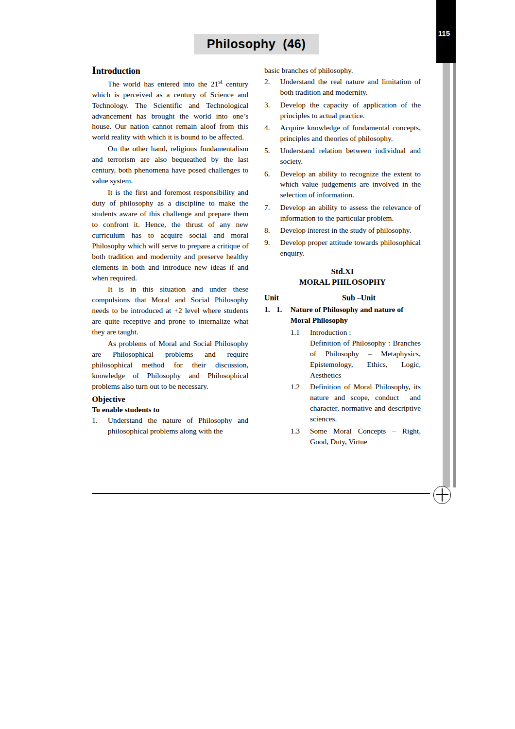115
Philosophy (46)
Introduction
The world has entered into the 21st century which is perceived as a century of Science and Technology. The Scientific and Technological advancement has brought the world into one’s house. Our nation cannot remain aloof from this world reality with which it is bound to be affected.
On the other hand, religious fundamentalism and terrorism are also bequeathed by the last century, both phenomena have posed challenges to value system.
It is the first and foremost responsibility and duty of philosophy as a discipline to make the students aware of this challenge and prepare them to confront it. Hence, the thrust of any new curriculum has to acquire social and moral Philosophy which will serve to prepare a critique of both tradition and modernity and preserve healthy elements in both and introduce new ideas if and when required.
It is in this situation and under these compulsions that Moral and Social Philosophy needs to be introduced at +2 level where students are quite receptive and prone to internalize what they are taught.
As problems of Moral and Social Philosophy are Philosophical problems and require philosophical method for their discussion, knowledge of Philosophy and Philosophical problems also turn out to be necessary.
Objective
To enable students to
1. Understand the nature of Philosophy and philosophical problems along with the
basic branches of philosophy.
2. Understand the real nature and limitation of both tradition and modernity.
3. Develop the capacity of application of the principles to actual practice.
4. Acquire knowledge of fundamental concepts, principles and theories of philosophy.
5. Understand relation between individual and society.
6. Develop an ability to recognize the extent to which value judgements are involved in the selection of information.
7. Develop an ability to assess the relevance of information to the particular problem.
8. Develop interest in the study of philosophy.
9. Develop proper attitude towards philosophical enquiry.
Std.XI MORAL PHILOSOPHY
Unit
Sub –Unit
1.
1.
Nature of Philosophy and nature of Moral Philosophy
1.1
Introduction : Definition of Philosophy : Branches of Philosophy – Metaphysics, Epistemology, Ethics, Logic, Aesthetics
1.2
Definition of Moral Philosophy, its nature and scope, conduct and character, normative and descriptive sciences.
1.3
Some Moral Concepts – Right, Good, Duty, Virtue